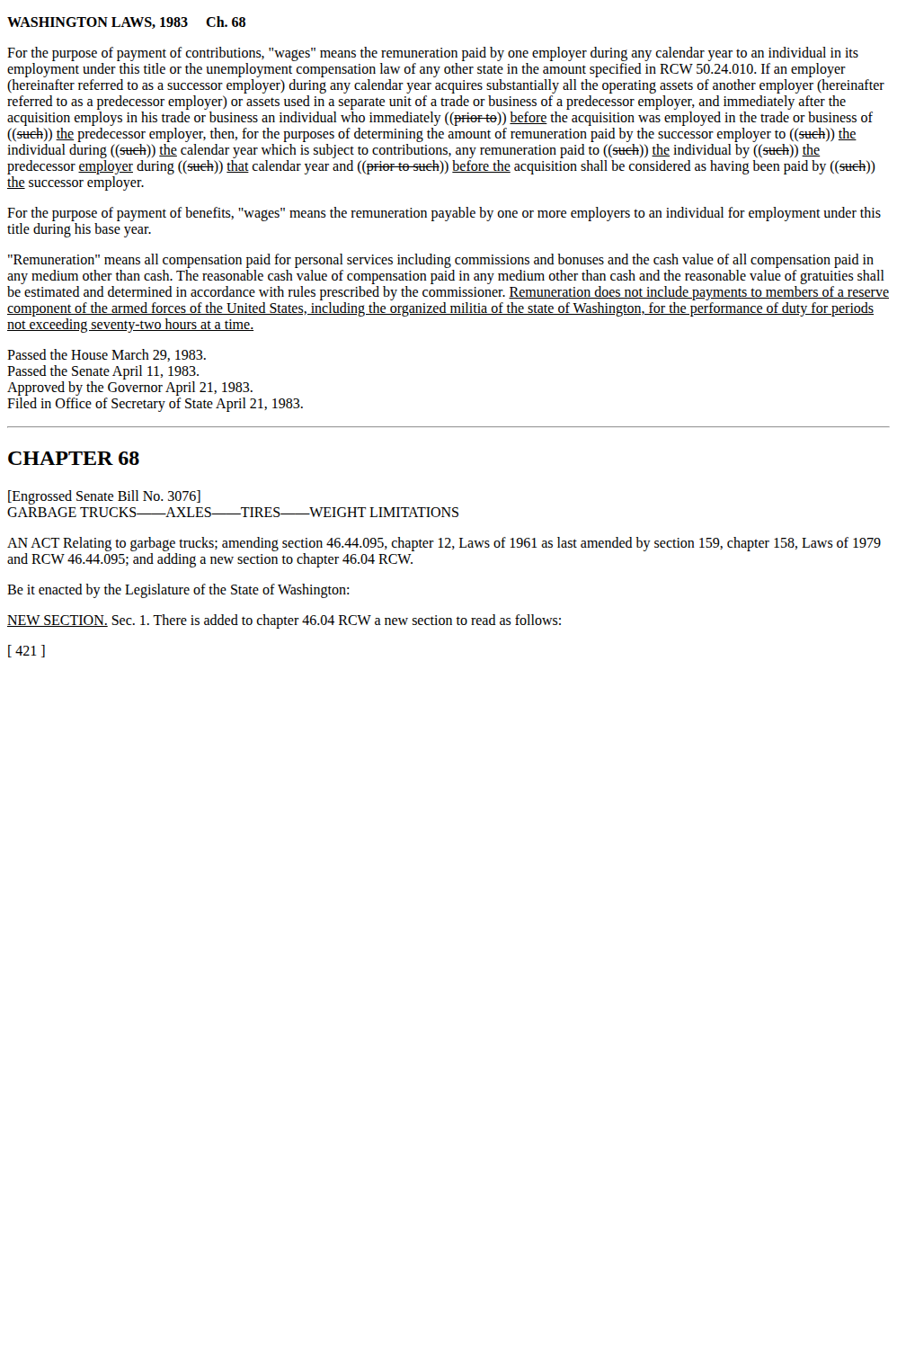WASHINGTON LAWS, 1983 Ch. 68
For the purpose of payment of contributions, "wages" means the remuneration paid by one employer during any calendar year to an individual in its employment under this title or the unemployment compensation law of any other state in the amount specified in RCW 50.24.010. If an employer (hereinafter referred to as a successor employer) during any calendar year acquires substantially all the operating assets of another employer (hereinafter referred to as a predecessor employer) or assets used in a separate unit of a trade or business of a predecessor employer, and immediately after the acquisition employs in his trade or business an individual who immediately ((prior to)) before the acquisition was employed in the trade or business of ((such)) the predecessor employer, then, for the purposes of determining the amount of remuneration paid by the successor employer to ((such)) the individual during ((such)) the calendar year which is subject to contributions, any remuneration paid to ((such)) the individual by ((such)) the predecessor employer during ((such)) that calendar year and ((prior to such)) before the acquisition shall be considered as having been paid by ((such)) the successor employer.
For the purpose of payment of benefits, "wages" means the remuneration payable by one or more employers to an individual for employment under this title during his base year.
"Remuneration" means all compensation paid for personal services including commissions and bonuses and the cash value of all compensation paid in any medium other than cash. The reasonable cash value of compensation paid in any medium other than cash and the reasonable value of gratuities shall be estimated and determined in accordance with rules prescribed by the commissioner. Remuneration does not include payments to members of a reserve component of the armed forces of the United States, including the organized militia of the state of Washington, for the performance of duty for periods not exceeding seventy-two hours at a time.
Passed the House March 29, 1983.
Passed the Senate April 11, 1983.
Approved by the Governor April 21, 1983.
Filed in Office of Secretary of State April 21, 1983.
CHAPTER 68
[Engrossed Senate Bill No. 3076]
GARBAGE TRUCKS——AXLES——TIRES——WEIGHT LIMITATIONS
AN ACT Relating to garbage trucks; amending section 46.44.095, chapter 12, Laws of 1961 as last amended by section 159, chapter 158, Laws of 1979 and RCW 46.44.095; and adding a new section to chapter 46.04 RCW.
Be it enacted by the Legislature of the State of Washington:
NEW SECTION. Sec. 1. There is added to chapter 46.04 RCW a new section to read as follows:
[ 421 ]